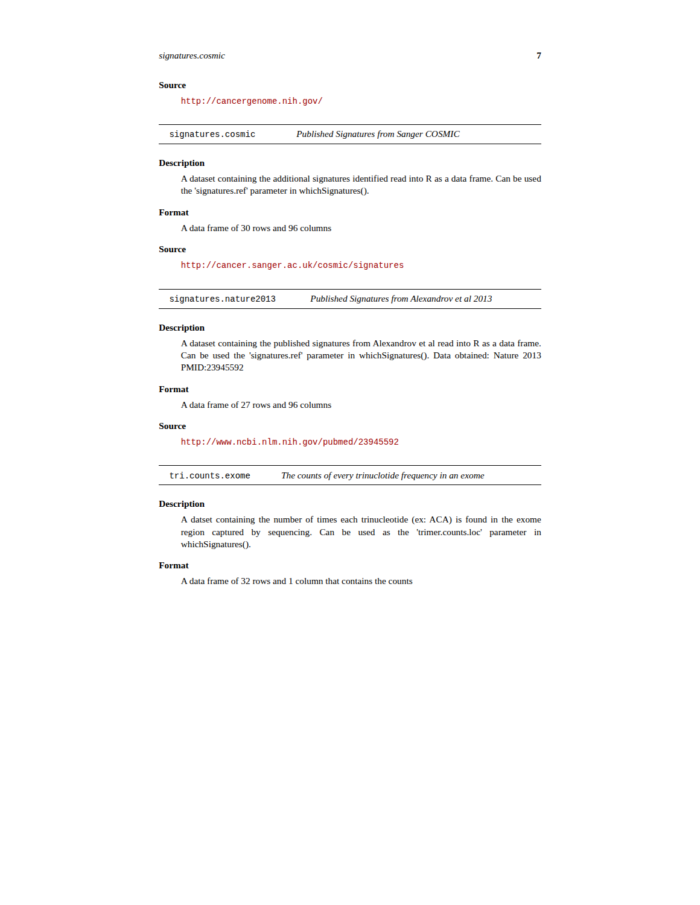signatures.cosmic 7
Source
http://cancergenome.nih.gov/
signatures.cosmic Published Signatures from Sanger COSMIC
Description
A dataset containing the additional signatures identified read into R as a data frame. Can be used the 'signatures.ref' parameter in whichSignatures().
Format
A data frame of 30 rows and 96 columns
Source
http://cancer.sanger.ac.uk/cosmic/signatures
signatures.nature2013 Published Signatures from Alexandrov et al 2013
Description
A dataset containing the published signatures from Alexandrov et al read into R as a data frame. Can be used the 'signatures.ref' parameter in whichSignatures(). Data obtained: Nature 2013 PMID:23945592
Format
A data frame of 27 rows and 96 columns
Source
http://www.ncbi.nlm.nih.gov/pubmed/23945592
tri.counts.exome The counts of every trinuclotide frequency in an exome
Description
A datset containing the number of times each trinucleotide (ex: ACA) is found in the exome region captured by sequencing. Can be used as the 'trimer.counts.loc' parameter in whichSignatures().
Format
A data frame of 32 rows and 1 column that contains the counts